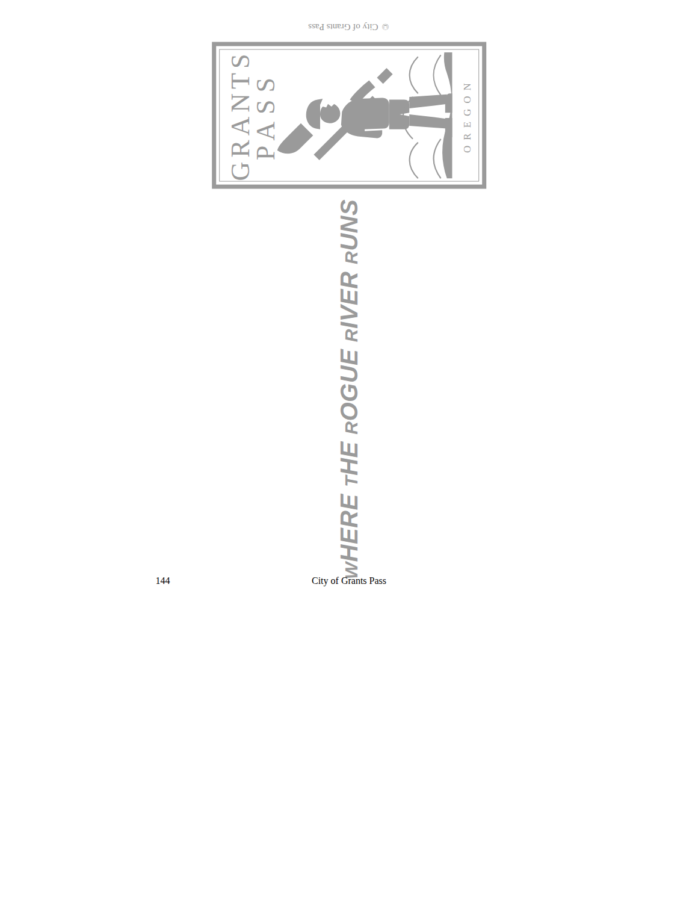WHERE THE ROGUE RIVER RUNS
GRANTS PASS
OREGON
© City of Grants Pass
144
City of Grants Pass